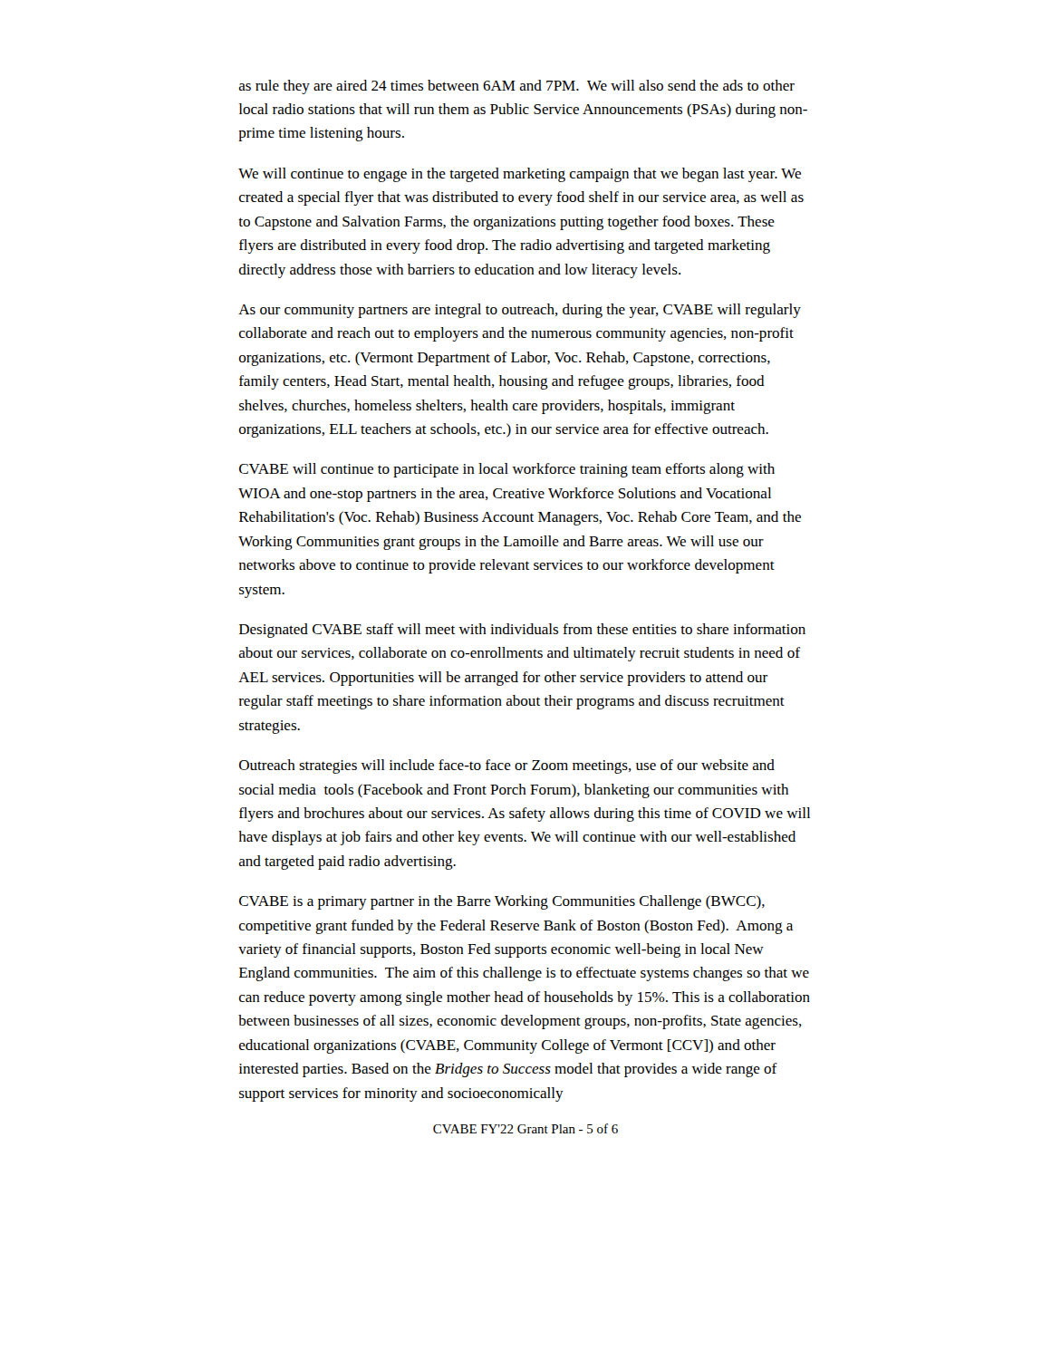as rule they are aired 24 times between 6AM and 7PM. We will also send the ads to other local radio stations that will run them as Public Service Announcements (PSAs) during non-prime time listening hours.
We will continue to engage in the targeted marketing campaign that we began last year. We created a special flyer that was distributed to every food shelf in our service area, as well as to Capstone and Salvation Farms, the organizations putting together food boxes. These flyers are distributed in every food drop. The radio advertising and targeted marketing directly address those with barriers to education and low literacy levels.
As our community partners are integral to outreach, during the year, CVABE will regularly collaborate and reach out to employers and the numerous community agencies, non-profit organizations, etc. (Vermont Department of Labor, Voc. Rehab, Capstone, corrections, family centers, Head Start, mental health, housing and refugee groups, libraries, food shelves, churches, homeless shelters, health care providers, hospitals, immigrant organizations, ELL teachers at schools, etc.) in our service area for effective outreach.
CVABE will continue to participate in local workforce training team efforts along with WIOA and one-stop partners in the area, Creative Workforce Solutions and Vocational Rehabilitation's (Voc. Rehab) Business Account Managers, Voc. Rehab Core Team, and the Working Communities grant groups in the Lamoille and Barre areas. We will use our networks above to continue to provide relevant services to our workforce development system.
Designated CVABE staff will meet with individuals from these entities to share information about our services, collaborate on co-enrollments and ultimately recruit students in need of AEL services. Opportunities will be arranged for other service providers to attend our regular staff meetings to share information about their programs and discuss recruitment strategies.
Outreach strategies will include face-to face or Zoom meetings, use of our website and social media tools (Facebook and Front Porch Forum), blanketing our communities with flyers and brochures about our services. As safety allows during this time of COVID we will have displays at job fairs and other key events. We will continue with our well-established and targeted paid radio advertising.
CVABE is a primary partner in the Barre Working Communities Challenge (BWCC), competitive grant funded by the Federal Reserve Bank of Boston (Boston Fed). Among a variety of financial supports, Boston Fed supports economic well-being in local New England communities. The aim of this challenge is to effectuate systems changes so that we can reduce poverty among single mother head of households by 15%. This is a collaboration between businesses of all sizes, economic development groups, non-profits, State agencies, educational organizations (CVABE, Community College of Vermont [CCV]) and other interested parties. Based on the Bridges to Success model that provides a wide range of support services for minority and socioeconomically
CVABE FY'22 Grant Plan - 5 of 6